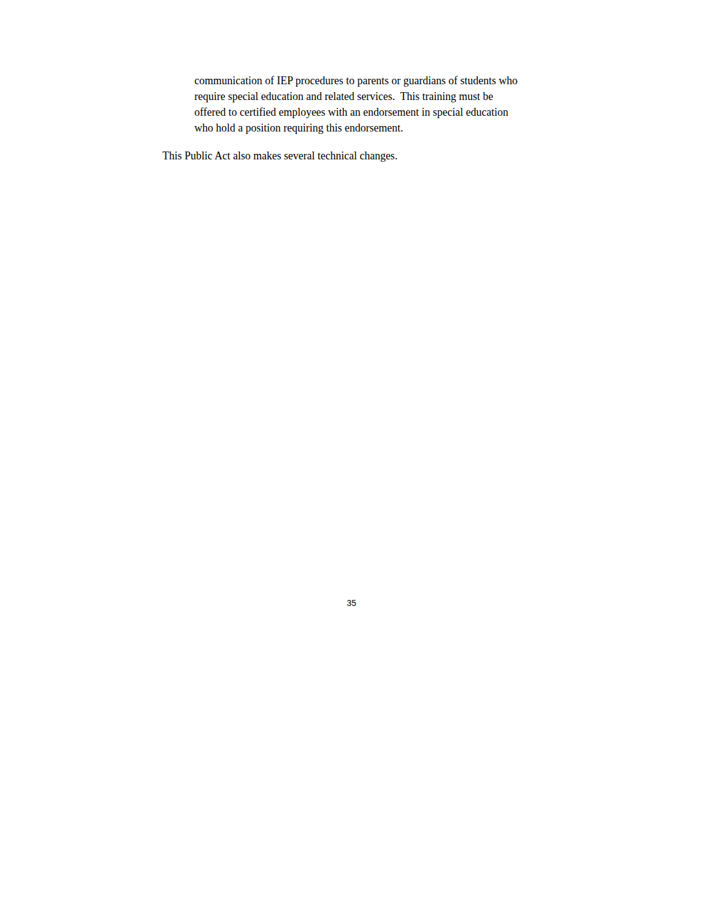communication of IEP procedures to parents or guardians of students who require special education and related services. This training must be offered to certified employees with an endorsement in special education who hold a position requiring this endorsement.
This Public Act also makes several technical changes.
35